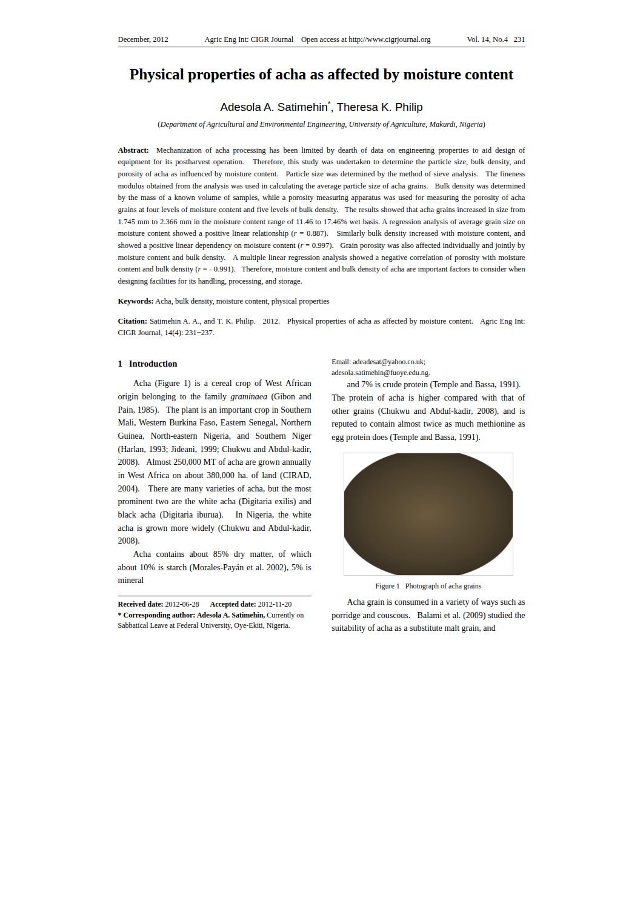December, 2012 Agric Eng Int: CIGR Journal Open access at http://www.cigrjournal.org Vol. 14, No.4 231
Physical properties of acha as affected by moisture content
Adesola A. Satimehin*, Theresa K. Philip
(Department of Agricultural and Environmental Engineering, University of Agriculture, Makurdi, Nigeria)
Abstract: Mechanization of acha processing has been limited by dearth of data on engineering properties to aid design of equipment for its postharvest operation. Therefore, this study was undertaken to determine the particle size, bulk density, and porosity of acha as influenced by moisture content. Particle size was determined by the method of sieve analysis. The fineness modulus obtained from the analysis was used in calculating the average particle size of acha grains. Bulk density was determined by the mass of a known volume of samples, while a porosity measuring apparatus was used for measuring the porosity of acha grains at four levels of moisture content and five levels of bulk density. The results showed that acha grains increased in size from 1.745 mm to 2.366 mm in the moisture content range of 11.46 to 17.46% wet basis. A regression analysis of average grain size on moisture content showed a positive linear relationship (r = 0.887). Similarly bulk density increased with moisture content, and showed a positive linear dependency on moisture content (r = 0.997). Grain porosity was also affected individually and jointly by moisture content and bulk density. A multiple linear regression analysis showed a negative correlation of porosity with moisture content and bulk density (r = - 0.991). Therefore, moisture content and bulk density of acha are important factors to consider when designing facilities for its handling, processing, and storage.
Keywords: Acha, bulk density, moisture content, physical properties
Citation: Satimehin A. A., and T. K. Philip. 2012. Physical properties of acha as affected by moisture content. Agric Eng Int: CIGR Journal, 14(4): 231−237.
1 Introduction
Acha (Figure 1) is a cereal crop of West African origin belonging to the family graminaea (Gibon and Pain, 1985). The plant is an important crop in Southern Mali, Western Burkina Faso, Eastern Senegal, Northern Guinea, North-eastern Nigeria, and Southern Niger (Harlan, 1993; Jideani, 1999; Chukwu and Abdul-kadir, 2008). Almost 250,000 MT of acha are grown annually in West Africa on about 380,000 ha. of land (CIRAD, 2004). There are many varieties of acha, but the most prominent two are the white acha (Digitaria exilis) and black acha (Digitaria iburua). In Nigeria, the white acha is grown more widely (Chukwu and Abdul-kadir, 2008).
Acha contains about 85% dry matter, of which about 10% is starch (Morales-Payán et al. 2002), 5% is mineral
Received date: 2012-06-28 Accepted date: 2012-11-20
* Corresponding author: Adesola A. Satimehin, Currently on Sabbatical Leave at Federal University, Oye-Ekiti, Nigeria. Email: adeadesat@yahoo.co.uk; adesola.satimehin@fuoye.edu.ng.
and 7% is crude protein (Temple and Bassa, 1991). The protein of acha is higher compared with that of other grains (Chukwu and Abdul-kadir, 2008), and is reputed to contain almost twice as much methionine as egg protein does (Temple and Bassa, 1991).
Figure 1 Photograph of acha grains
Acha grain is consumed in a variety of ways such as porridge and couscous. Balami et al. (2009) studied the suitability of acha as a substitute malt grain, and